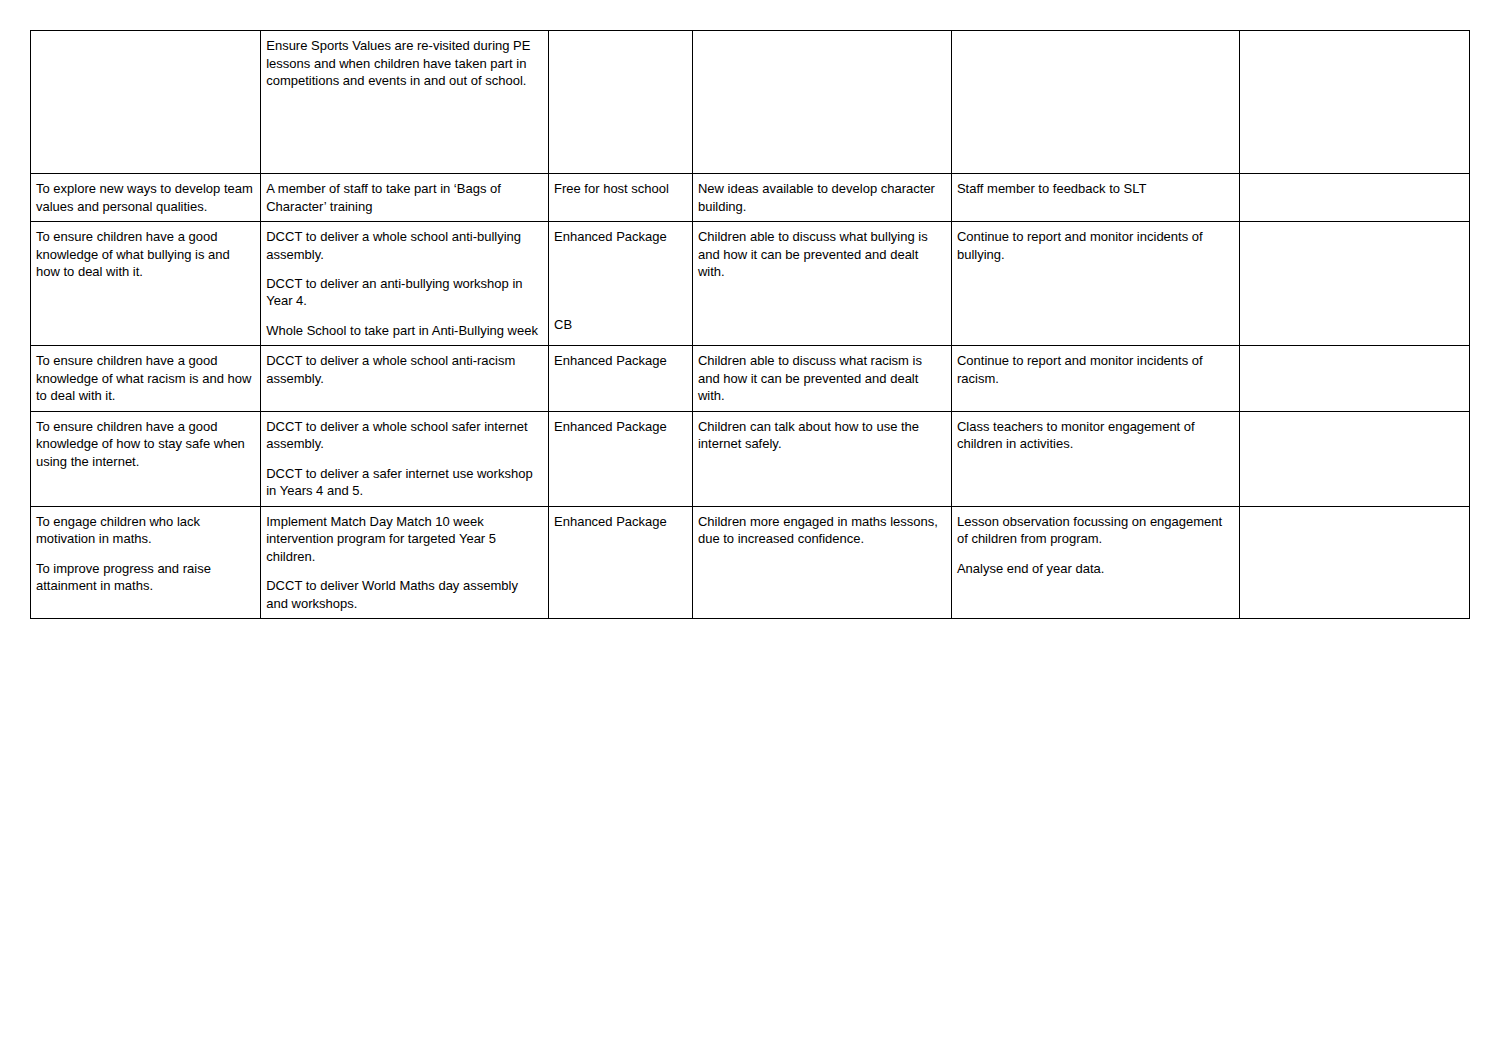| | Ensure Sports Values are re-visited during PE lessons and when children have taken part in competitions and events in and out of school. | | | | |
| To explore new ways to develop team values and personal qualities. | A member of staff to take part in ‘Bags of Character’ training | Free for host school | New ideas available to develop character building. | Staff member to feedback to SLT | |
| To ensure children have a good knowledge of what bullying is and how to deal with it. | DCCT to deliver a whole school anti-bullying assembly. DCCT to deliver an anti-bullying workshop in Year 4. Whole School to take part in Anti-Bullying week | Enhanced Package CB | Children able to discuss what bullying is and how it can be prevented and dealt with. | Continue to report and monitor incidents of bullying. | |
| To ensure children have a good knowledge of what racism is and how to deal with it. | DCCT to deliver a whole school anti-racism assembly. | Enhanced Package | Children able to discuss what racism is and how it can be prevented and dealt with. | Continue to report and monitor incidents of racism. | |
| To ensure children have a good knowledge of how to stay safe when using the internet. | DCCT to deliver a whole school safer internet assembly. DCCT to deliver a safer internet use workshop in Years 4 and 5. | Enhanced Package | Children can talk about how to use the internet safely. | Class teachers to monitor engagement of children in activities. | |
| To engage children who lack motivation in maths. To improve progress and raise attainment in maths. | Implement Match Day Match 10 week intervention program for targeted Year 5 children. DCCT to deliver World Maths day assembly and workshops. | Enhanced Package | Children more engaged in maths lessons, due to increased confidence. | Lesson observation focussing on engagement of children from program. Analyse end of year data. | |